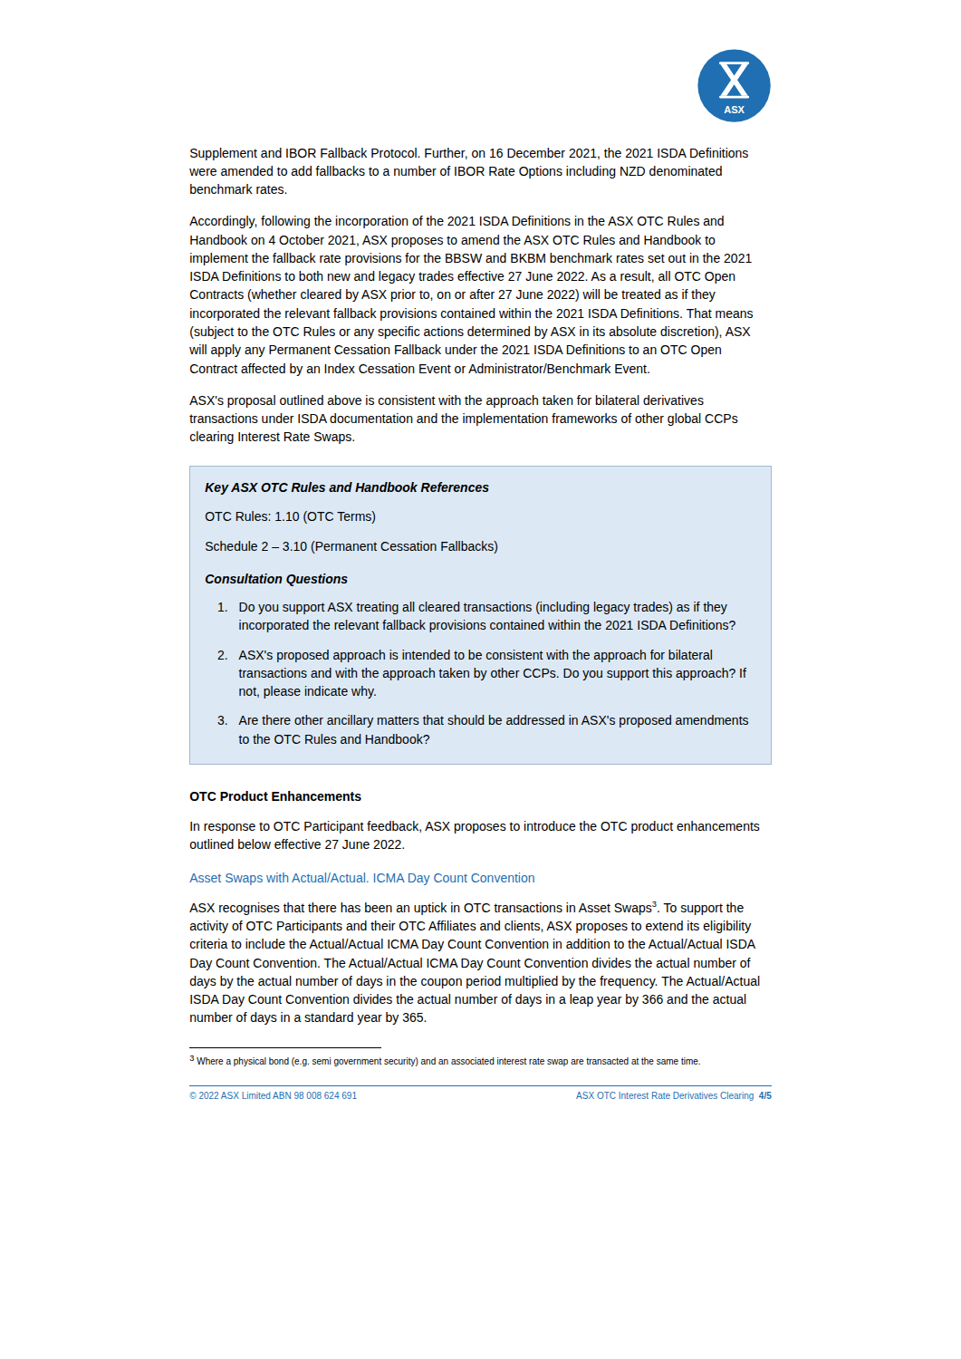ASX
Supplement and IBOR Fallback Protocol. Further, on 16 December 2021, the 2021 ISDA Definitions were amended to add fallbacks to a number of IBOR Rate Options including NZD denominated benchmark rates.
Accordingly, following the incorporation of the 2021 ISDA Definitions in the ASX OTC Rules and Handbook on 4 October 2021, ASX proposes to amend the ASX OTC Rules and Handbook to implement the fallback rate provisions for the BBSW and BKBM benchmark rates set out in the 2021 ISDA Definitions to both new and legacy trades effective 27 June 2022. As a result, all OTC Open Contracts (whether cleared by ASX prior to, on or after 27 June 2022) will be treated as if they incorporated the relevant fallback provisions contained within the 2021 ISDA Definitions. That means (subject to the OTC Rules or any specific actions determined by ASX in its absolute discretion), ASX will apply any Permanent Cessation Fallback under the 2021 ISDA Definitions to an OTC Open Contract affected by an Index Cessation Event or Administrator/Benchmark Event.
ASX's proposal outlined above is consistent with the approach taken for bilateral derivatives transactions under ISDA documentation and the implementation frameworks of other global CCPs clearing Interest Rate Swaps.
Key ASX OTC Rules and Handbook References
OTC Rules: 1.10 (OTC Terms)
Schedule 2 – 3.10 (Permanent Cessation Fallbacks)
Consultation Questions
Do you support ASX treating all cleared transactions (including legacy trades) as if they incorporated the relevant fallback provisions contained within the 2021 ISDA Definitions?
ASX's proposed approach is intended to be consistent with the approach for bilateral transactions and with the approach taken by other CCPs. Do you support this approach? If not, please indicate why.
Are there other ancillary matters that should be addressed in ASX's proposed amendments to the OTC Rules and Handbook?
OTC Product Enhancements
In response to OTC Participant feedback, ASX proposes to introduce the OTC product enhancements outlined below effective 27 June 2022.
Asset Swaps with Actual/Actual. ICMA Day Count Convention
ASX recognises that there has been an uptick in OTC transactions in Asset Swaps3. To support the activity of OTC Participants and their OTC Affiliates and clients, ASX proposes to extend its eligibility criteria to include the Actual/Actual ICMA Day Count Convention in addition to the Actual/Actual ISDA Day Count Convention. The Actual/Actual ICMA Day Count Convention divides the actual number of days by the actual number of days in the coupon period multiplied by the frequency. The Actual/Actual ISDA Day Count Convention divides the actual number of days in a leap year by 366 and the actual number of days in a standard year by 365.
3 Where a physical bond (e.g. semi government security) and an associated interest rate swap are transacted at the same time.
© 2022 ASX Limited ABN 98 008 624 691
ASX OTC Interest Rate Derivatives Clearing 4/5